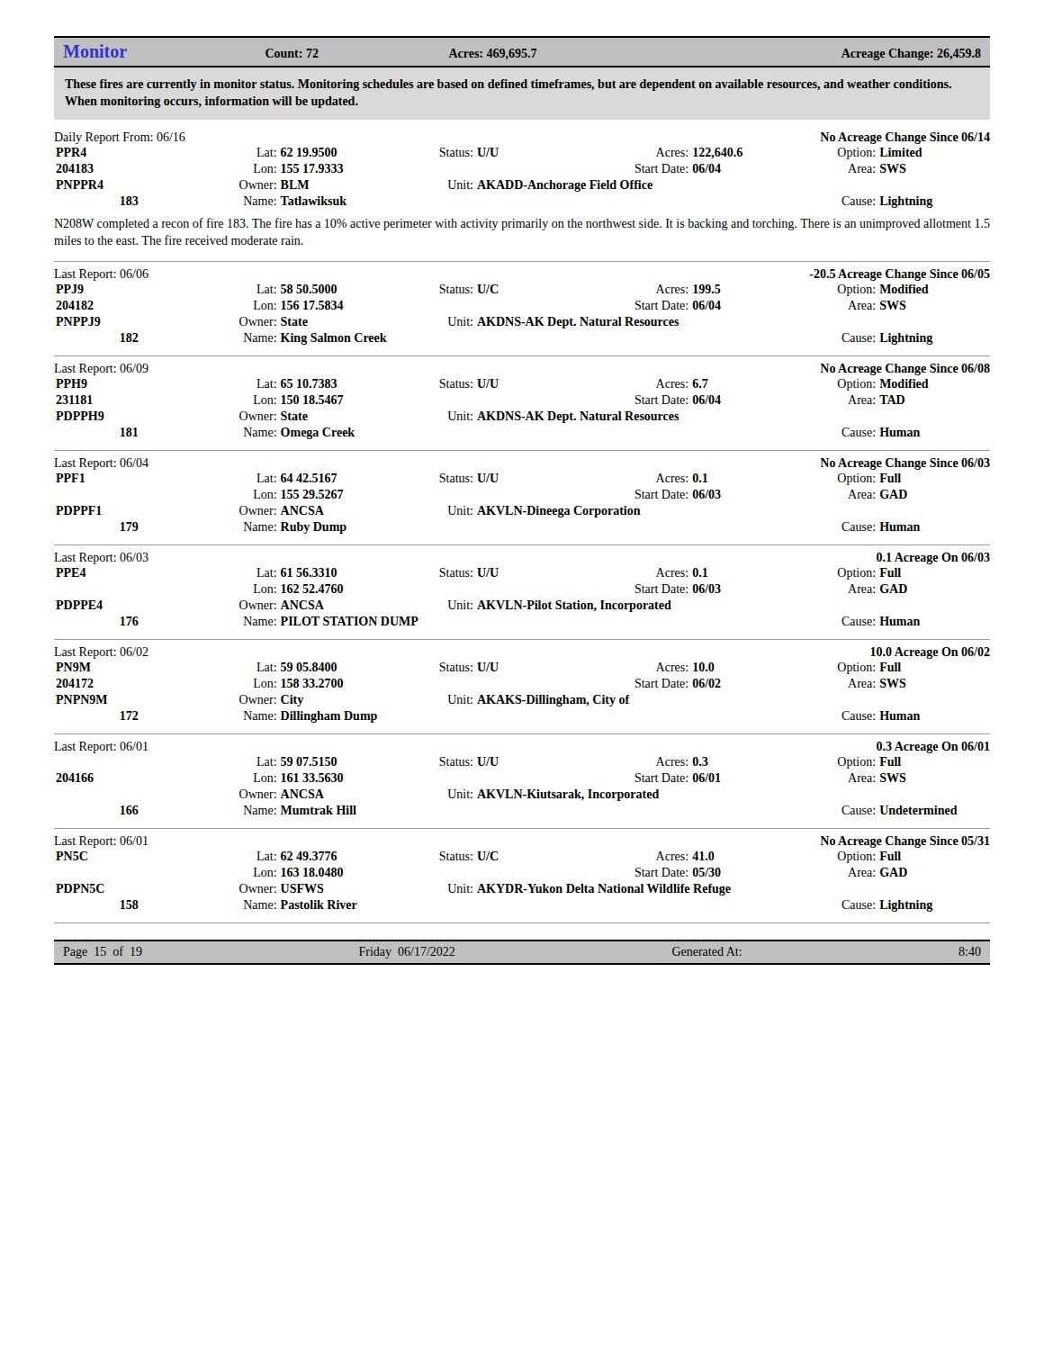Monitor
Count: 72
Acres: 469,695.7
Acreage Change: 26,459.8
These fires are currently in monitor status. Monitoring schedules are based on defined timeframes, but are dependent on available resources, and weather conditions. When monitoring occurs, information will be updated.
Daily Report From: 06/16 No Acreage Change Since 06/14
| PPR4 | Lat: | 62 19.9500 | Status: | U/U | Acres: | 122,640.6 | Option: | Limited |
| 204183 | Lon: | 155 17.9333 | | | Start Date: | 06/04 | Area: | SWS |
| PNPPR4 | Owner: | BLM | Unit: | AKADD-Anchorage Field Office | | |
| 183 | Name: | Tatlawiksuk | | | | | Cause: | Lightning |
N208W completed a recon of fire 183. The fire has a 10% active perimeter with activity primarily on the northwest side. It is backing and torching. There is an unimproved allotment 1.5 miles to the east. The fire received moderate rain.
Last Report: 06/06 -20.5 Acreage Change Since 06/05
| PPJ9 | Lat: | 58 50.5000 | Status: | U/C | Acres: | 199.5 | Option: | Modified |
| 204182 | Lon: | 156 17.5834 | | | Start Date: | 06/04 | Area: | SWS |
| PNPPJ9 | Owner: | State | Unit: | AKDNS-AK Dept. Natural Resources | | |
| 182 | Name: | King Salmon Creek | | | | | Cause: | Lightning |
Last Report: 06/09 No Acreage Change Since 06/08
| PPH9 | Lat: | 65 10.7383 | Status: | U/U | Acres: | 6.7 | Option: | Modified |
| 231181 | Lon: | 150 18.5467 | | | Start Date: | 06/04 | Area: | TAD |
| PDPPH9 | Owner: | State | Unit: | AKDNS-AK Dept. Natural Resources | | |
| 181 | Name: | Omega Creek | | | | | Cause: | Human |
Last Report: 06/04 No Acreage Change Since 06/03
| PPF1 | Lat: | 64 42.5167 | Status: | U/U | Acres: | 0.1 | Option: | Full |
| | Lon: | 155 29.5267 | | | Start Date: | 06/03 | Area: | GAD |
| PDPPF1 | Owner: | ANCSA | Unit: | AKVLN-Dineega Corporation | | |
| 179 | Name: | Ruby Dump | | | | | Cause: | Human |
Last Report: 06/03 0.1 Acreage On 06/03
| PPE4 | Lat: | 61 56.3310 | Status: | U/U | Acres: | 0.1 | Option: | Full |
| | Lon: | 162 52.4760 | | | Start Date: | 06/03 | Area: | GAD |
| PDPPE4 | Owner: | ANCSA | Unit: | AKVLN-Pilot Station, Incorporated | | |
| 176 | Name: | PILOT STATION DUMP | | | Cause: | Human |
Last Report: 06/02 10.0 Acreage On 06/02
| PN9M | Lat: | 59 05.8400 | Status: | U/U | Acres: | 10.0 | Option: | Full |
| 204172 | Lon: | 158 33.2700 | | | Start Date: | 06/02 | Area: | SWS |
| PNPN9M | Owner: | City | Unit: | AKAKS-Dillingham, City of | | |
| 172 | Name: | Dillingham Dump | | | | | Cause: | Human |
Last Report: 06/01 0.3 Acreage On 06/01
| | Lat: | 59 07.5150 | Status: | U/U | Acres: | 0.3 | Option: | Full |
| 204166 | Lon: | 161 33.5630 | | | Start Date: | 06/01 | Area: | SWS |
| | Owner: | ANCSA | Unit: | AKVLN-Kiutsarak, Incorporated | | |
| 166 | Name: | Mumtrak Hill | | | | | Cause: | Undetermined |
Last Report: 06/01 No Acreage Change Since 05/31
| PN5C | Lat: | 62 49.3776 | Status: | U/C | Acres: | 41.0 | Option: | Full |
| | Lon: | 163 18.0480 | | | Start Date: | 05/30 | Area: | GAD |
| PDPN5C | Owner: | USFWS | Unit: | AKYDR-Yukon Delta National Wildlife Refuge | | |
| 158 | Name: | Pastolik River | | | | | Cause: | Lightning |
Page 15 of 19
Friday 06/17/2022
Generated At:
8:40